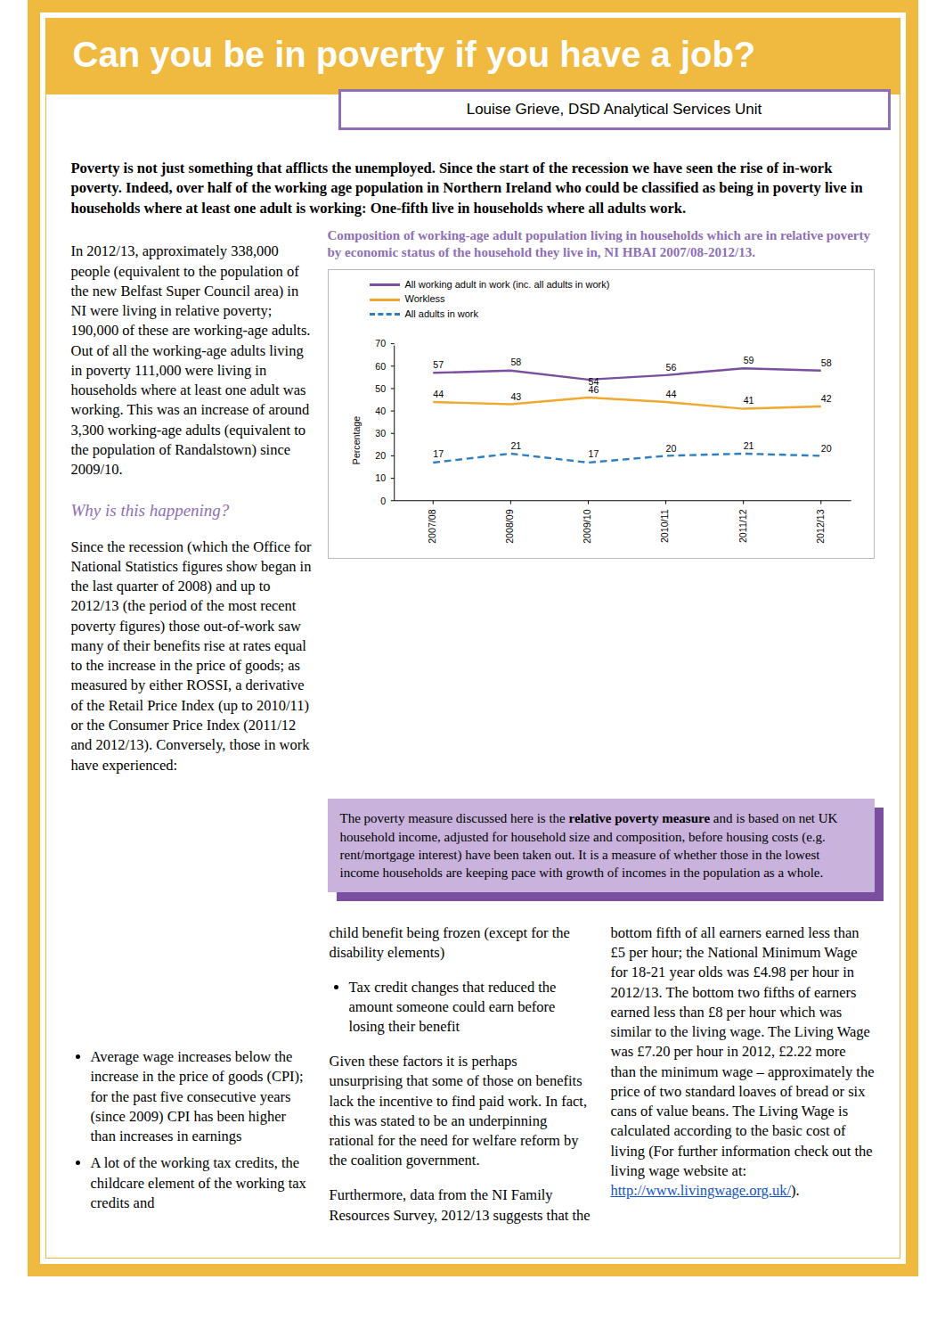Can you be in poverty if you have a job?
Louise Grieve, DSD Analytical Services Unit
Poverty is not just something that afflicts the unemployed. Since the start of the recession we have seen the rise of in-work poverty. Indeed, over half of the working age population in Northern Ireland who could be classified as being in poverty live in households where at least one adult is working: One-fifth live in households where all adults work.
In 2012/13, approximately 338,000 people (equivalent to the population of the new Belfast Super Council area) in NI were living in relative poverty; 190,000 of these are working-age adults. Out of all the working-age adults living in poverty 111,000 were living in households where at least one adult was working. This was an increase of around 3,300 working-age adults (equivalent to the population of Randalstown) since 2009/10.
Why is this happening?
Since the recession (which the Office for National Statistics figures show began in the last quarter of 2008) and up to 2012/13 (the period of the most recent poverty figures) those out-of-work saw many of their benefits rise at rates equal to the increase in the price of goods; as measured by either ROSSI, a derivative of the Retail Price Index (up to 2010/11) or the Consumer Price Index (2011/12 and 2012/13). Conversely, those in work have experienced:
Composition of working-age adult population living in households which are in relative poverty by economic status of the household they live in, NI HBAI 2007/08-2012/13.
All working adult in work (inc. all adults in work)
Workless
All adults in work
0 10 20 30 40 50 60 70 Percentage 2007/08 2008/09 2009/10 2010/11 2011/12 2012/13 57 58 54 56 59 58 44 43 46 44 41 42 17 21 17 20 21 20
The poverty measure discussed here is the relative poverty measure and is based on net UK household income, adjusted for household size and composition, before housing costs (e.g. rent/mortgage interest) have been taken out. It is a measure of whether those in the lowest income households are keeping pace with growth of incomes in the population as a whole.
child benefit being frozen (except for the disability elements)
Tax credit changes that reduced the amount someone could earn before losing their benefit
Given these factors it is perhaps unsurprising that some of those on benefits lack the incentive to find paid work. In fact, this was stated to be an underpinning rational for the need for welfare reform by the coalition government.
Furthermore, data from the NI Family Resources Survey, 2012/13 suggests that the
bottom fifth of all earners earned less than £5 per hour; the National Minimum Wage for 18-21 year olds was £4.98 per hour in 2012/13. The bottom two fifths of earners earned less than £8 per hour which was similar to the living wage. The Living Wage was £7.20 per hour in 2012, £2.22 more than the minimum wage – approximately the price of two standard loaves of bread or six cans of value beans. The Living Wage is calculated according to the basic cost of living (For further information check out the living wage website at: http://www.livingwage.org.uk/).
Average wage increases below the increase in the price of goods (CPI); for the past five consecutive years (since 2009) CPI has been higher than increases in earnings
A lot of the working tax credits, the childcare element of the working tax credits and